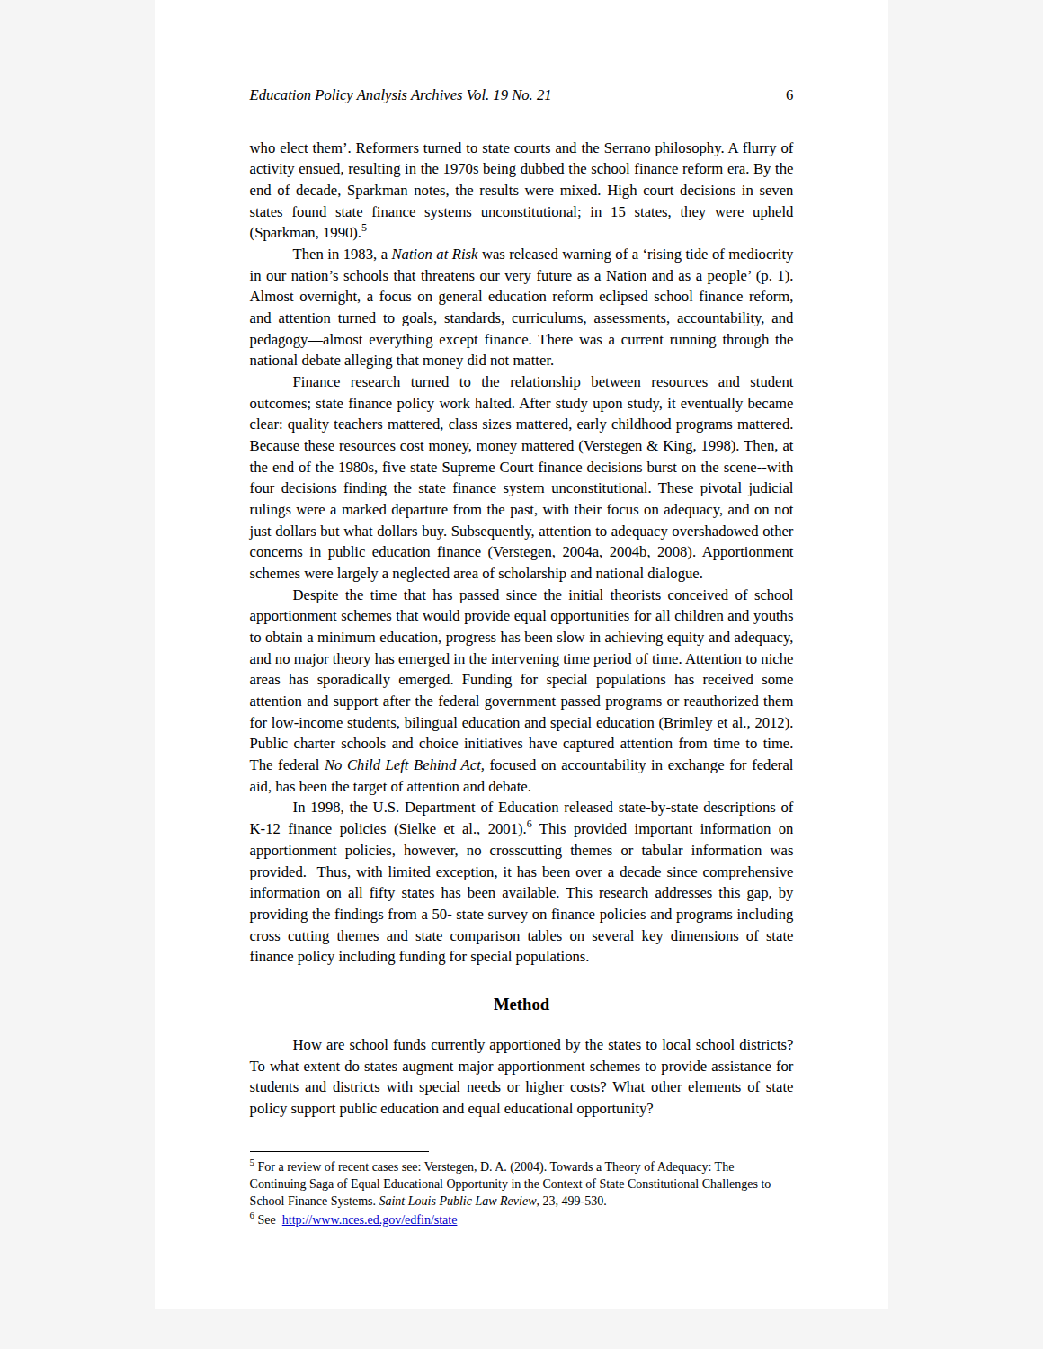Education Policy Analysis Archives Vol. 19 No. 21 6
who elect them’. Reformers turned to state courts and the Serrano philosophy. A flurry of activity ensued, resulting in the 1970s being dubbed the school finance reform era. By the end of decade, Sparkman notes, the results were mixed. High court decisions in seven states found state finance systems unconstitutional; in 15 states, they were upheld (Sparkman, 1990).5
Then in 1983, a Nation at Risk was released warning of a ‘rising tide of mediocrity in our nation’s schools that threatens our very future as a Nation and as a people’ (p. 1). Almost overnight, a focus on general education reform eclipsed school finance reform, and attention turned to goals, standards, curriculums, assessments, accountability, and pedagogy—almost everything except finance. There was a current running through the national debate alleging that money did not matter.
Finance research turned to the relationship between resources and student outcomes; state finance policy work halted. After study upon study, it eventually became clear: quality teachers mattered, class sizes mattered, early childhood programs mattered. Because these resources cost money, money mattered (Verstegen & King, 1998). Then, at the end of the 1980s, five state Supreme Court finance decisions burst on the scene--with four decisions finding the state finance system unconstitutional. These pivotal judicial rulings were a marked departure from the past, with their focus on adequacy, and on not just dollars but what dollars buy. Subsequently, attention to adequacy overshadowed other concerns in public education finance (Verstegen, 2004a, 2004b, 2008). Apportionment schemes were largely a neglected area of scholarship and national dialogue.
Despite the time that has passed since the initial theorists conceived of school apportionment schemes that would provide equal opportunities for all children and youths to obtain a minimum education, progress has been slow in achieving equity and adequacy, and no major theory has emerged in the intervening time period of time. Attention to niche areas has sporadically emerged. Funding for special populations has received some attention and support after the federal government passed programs or reauthorized them for low-income students, bilingual education and special education (Brimley et al., 2012). Public charter schools and choice initiatives have captured attention from time to time. The federal No Child Left Behind Act, focused on accountability in exchange for federal aid, has been the target of attention and debate.
In 1998, the U.S. Department of Education released state-by-state descriptions of K-12 finance policies (Sielke et al., 2001).6 This provided important information on apportionment policies, however, no crosscutting themes or tabular information was provided. Thus, with limited exception, it has been over a decade since comprehensive information on all fifty states has been available. This research addresses this gap, by providing the findings from a 50- state survey on finance policies and programs including cross cutting themes and state comparison tables on several key dimensions of state finance policy including funding for special populations.
Method
How are school funds currently apportioned by the states to local school districts? To what extent do states augment major apportionment schemes to provide assistance for students and districts with special needs or higher costs? What other elements of state policy support public education and equal educational opportunity?
5 For a review of recent cases see: Verstegen, D. A. (2004). Towards a Theory of Adequacy: The Continuing Saga of Equal Educational Opportunity in the Context of State Constitutional Challenges to School Finance Systems. Saint Louis Public Law Review, 23, 499-530.
6 See http://www.nces.ed.gov/edfin/state